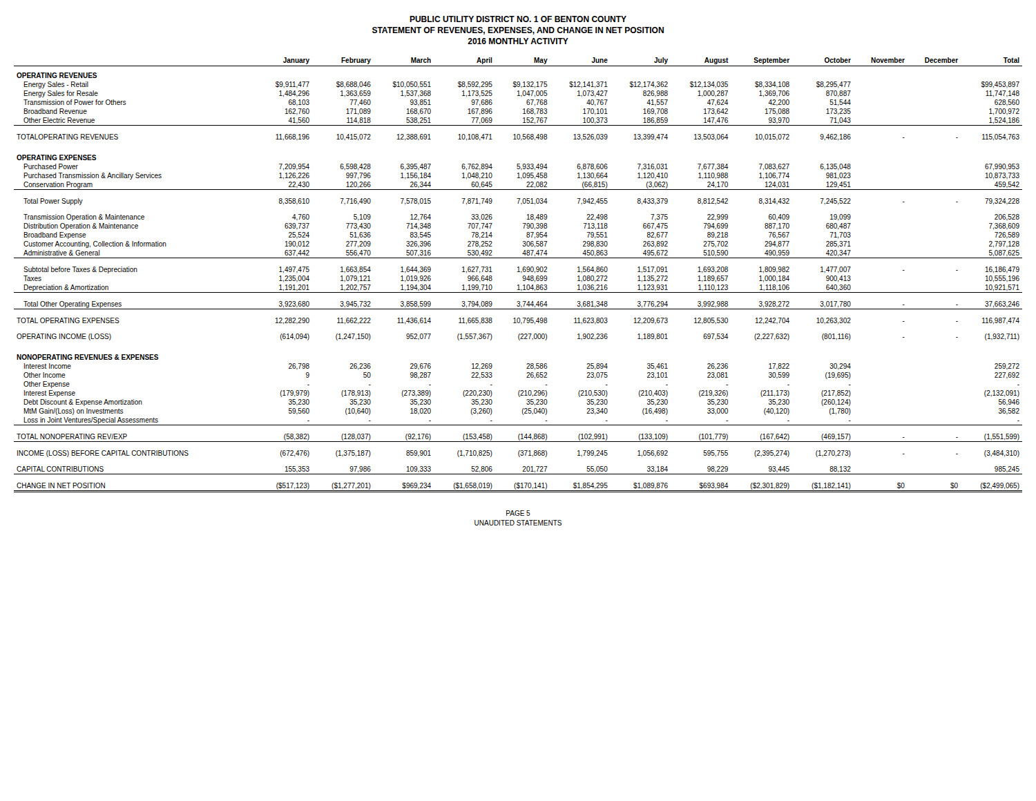PUBLIC UTILITY DISTRICT NO. 1 OF BENTON COUNTY
STATEMENT OF REVENUES, EXPENSES, AND CHANGE IN NET POSITION
2016 MONTHLY ACTIVITY
| | January | February | March | April | May | June | July | August | September | October | November | December | Total |
| --- | --- | --- | --- | --- | --- | --- | --- | --- | --- | --- | --- | --- | --- |
| OPERATING REVENUES | |
| Energy Sales - Retail | $9,911,477 | $8,688,046 | $10,050,551 | $8,592,295 | $9,132,175 | $12,141,371 | $12,174,362 | $12,134,035 | $8,334,108 | $8,295,477 | | | $99,453,897 |
| Energy Sales for Resale | 1,484,296 | 1,363,659 | 1,537,368 | 1,173,525 | 1,047,005 | 1,073,427 | 826,988 | 1,000,287 | 1,369,706 | 870,887 | | | 11,747,148 |
| Transmission of Power for Others | 68,103 | 77,460 | 93,851 | 97,686 | 67,768 | 40,767 | 41,557 | 47,624 | 42,200 | 51,544 | | | 628,560 |
| Broadband Revenue | 162,760 | 171,089 | 168,670 | 167,896 | 168,783 | 170,101 | 169,708 | 173,642 | 175,088 | 173,235 | | | 1,700,972 |
| Other Electric Revenue | 41,560 | 114,818 | 538,251 | 77,069 | 152,767 | 100,373 | 186,859 | 147,476 | 93,970 | 71,043 | | | 1,524,186 |
| TOTALOPERATING REVENUES | 11,668,196 | 10,415,072 | 12,388,691 | 10,108,471 | 10,568,498 | 13,526,039 | 13,399,474 | 13,503,064 | 10,015,072 | 9,462,186 | - | - | 115,054,763 |
| OPERATING EXPENSES | |
| Purchased Power | 7,209,954 | 6,598,428 | 6,395,487 | 6,762,894 | 5,933,494 | 6,878,606 | 7,316,031 | 7,677,384 | 7,083,627 | 6,135,048 | | | 67,990,953 |
| Purchased Transmission & Ancillary Services | 1,126,226 | 997,796 | 1,156,184 | 1,048,210 | 1,095,458 | 1,130,664 | 1,120,410 | 1,110,988 | 1,106,774 | 981,023 | | | 10,873,733 |
| Conservation Program | 22,430 | 120,266 | 26,344 | 60,645 | 22,082 | (66,815) | (3,062) | 24,170 | 124,031 | 129,451 | | | 459,542 |
| Total Power Supply | 8,358,610 | 7,716,490 | 7,578,015 | 7,871,749 | 7,051,034 | 7,942,455 | 8,433,379 | 8,812,542 | 8,314,432 | 7,245,522 | - | - | 79,324,228 |
| Transmission Operation & Maintenance | 4,760 | 5,109 | 12,764 | 33,026 | 18,489 | 22,498 | 7,375 | 22,999 | 60,409 | 19,099 | | | 206,528 |
| Distribution Operation & Maintenance | 639,737 | 773,430 | 714,348 | 707,747 | 790,398 | 713,118 | 667,475 | 794,699 | 887,170 | 680,487 | | | 7,368,609 |
| Broadband Expense | 25,524 | 51,636 | 83,545 | 78,214 | 87,954 | 79,551 | 82,677 | 89,218 | 76,567 | 71,703 | | | 726,589 |
| Customer Accounting, Collection & Information | 190,012 | 277,209 | 326,396 | 278,252 | 306,587 | 298,830 | 263,892 | 275,702 | 294,877 | 285,371 | | | 2,797,128 |
| Administrative & General | 637,442 | 556,470 | 507,316 | 530,492 | 487,474 | 450,863 | 495,672 | 510,590 | 490,959 | 420,347 | | | 5,087,625 |
| Subtotal before Taxes & Depreciation | 1,497,475 | 1,663,854 | 1,644,369 | 1,627,731 | 1,690,902 | 1,564,860 | 1,517,091 | 1,693,208 | 1,809,982 | 1,477,007 | - | - | 16,186,479 |
| Taxes | 1,235,004 | 1,079,121 | 1,019,926 | 966,648 | 948,699 | 1,080,272 | 1,135,272 | 1,189,657 | 1,000,184 | 900,413 | | | 10,555,196 |
| Depreciation & Amortization | 1,191,201 | 1,202,757 | 1,194,304 | 1,199,710 | 1,104,863 | 1,036,216 | 1,123,931 | 1,110,123 | 1,118,106 | 640,360 | | | 10,921,571 |
| Total Other Operating Expenses | 3,923,680 | 3,945,732 | 3,858,599 | 3,794,089 | 3,744,464 | 3,681,348 | 3,776,294 | 3,992,988 | 3,928,272 | 3,017,780 | - | - | 37,663,246 |
| TOTAL OPERATING EXPENSES | 12,282,290 | 11,662,222 | 11,436,614 | 11,665,838 | 10,795,498 | 11,623,803 | 12,209,673 | 12,805,530 | 12,242,704 | 10,263,302 | - | - | 116,987,474 |
| OPERATING INCOME (LOSS) | (614,094) | (1,247,150) | 952,077 | (1,557,367) | (227,000) | 1,902,236 | 1,189,801 | 697,534 | (2,227,632) | (801,116) | - | - | (1,932,711) |
| NONOPERATING REVENUES & EXPENSES | |
| Interest Income | 26,798 | 26,236 | 29,676 | 12,269 | 28,586 | 25,894 | 35,461 | 26,236 | 17,822 | 30,294 | | | 259,272 |
| Other Income | 9 | 50 | 98,287 | 22,533 | 26,652 | 23,075 | 23,101 | 23,081 | 30,599 | (19,695) | | | 227,692 |
| Other Expense | - | - | - | - | - | - | - | - | - | - | | | - |
| Interest Expense | (179,979) | (178,913) | (273,389) | (220,230) | (210,296) | (210,530) | (210,403) | (219,326) | (211,173) | (217,852) | | | (2,132,091) |
| Debt Discount & Expense Amortization | 35,230 | 35,230 | 35,230 | 35,230 | 35,230 | 35,230 | 35,230 | 35,230 | 35,230 | (260,124) | | | 56,946 |
| MtM Gain/(Loss) on Investments | 59,560 | (10,640) | 18,020 | (3,260) | (25,040) | 23,340 | (16,498) | 33,000 | (40,120) | (1,780) | | | 36,582 |
| Loss in Joint Ventures/Special Assessments | - | - | - | - | - | - | - | - | - | - | | | - |
| TOTAL NONOPERATING REV/EXP | (58,382) | (128,037) | (92,176) | (153,458) | (144,868) | (102,991) | (133,109) | (101,779) | (167,642) | (469,157) | - | - | (1,551,599) |
| INCOME (LOSS) BEFORE CAPITAL CONTRIBUTIONS | (672,476) | (1,375,187) | 859,901 | (1,710,825) | (371,868) | 1,799,245 | 1,056,692 | 595,755 | (2,395,274) | (1,270,273) | - | - | (3,484,310) |
| CAPITAL CONTRIBUTIONS | 155,353 | 97,986 | 109,333 | 52,806 | 201,727 | 55,050 | 33,184 | 98,229 | 93,445 | 88,132 | | | 985,245 |
| CHANGE IN NET POSITION | ($517,123) | ($1,277,201) | $969,234 | ($1,658,019) | ($170,141) | $1,854,295 | $1,089,876 | $693,984 | ($2,301,829) | ($1,182,141) | $0 | $0 | ($2,499,065) |
PAGE 5
UNAUDITED STATEMENTS